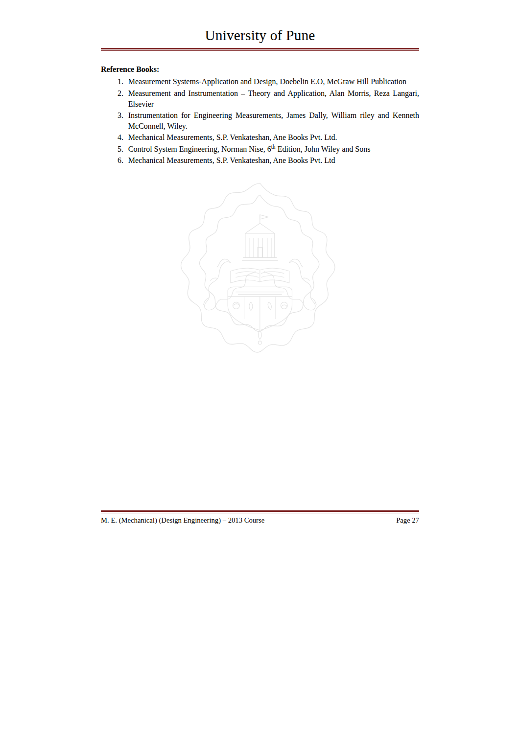University of Pune
Reference Books:
Measurement Systems-Application and Design, Doebelin E.O, McGraw Hill Publication
Measurement and Instrumentation – Theory and Application, Alan Morris, Reza Langari, Elsevier
Instrumentation for Engineering Measurements, James Dally, William riley and Kenneth McConnell, Wiley.
Mechanical Measurements, S.P. Venkateshan, Ane Books Pvt. Ltd.
Control System Engineering, Norman Nise, 6th Edition, John Wiley and Sons
Mechanical Measurements, S.P. Venkateshan, Ane Books Pvt. Ltd
M. E. (Mechanical) (Design Engineering) – 2013 Course Page 27